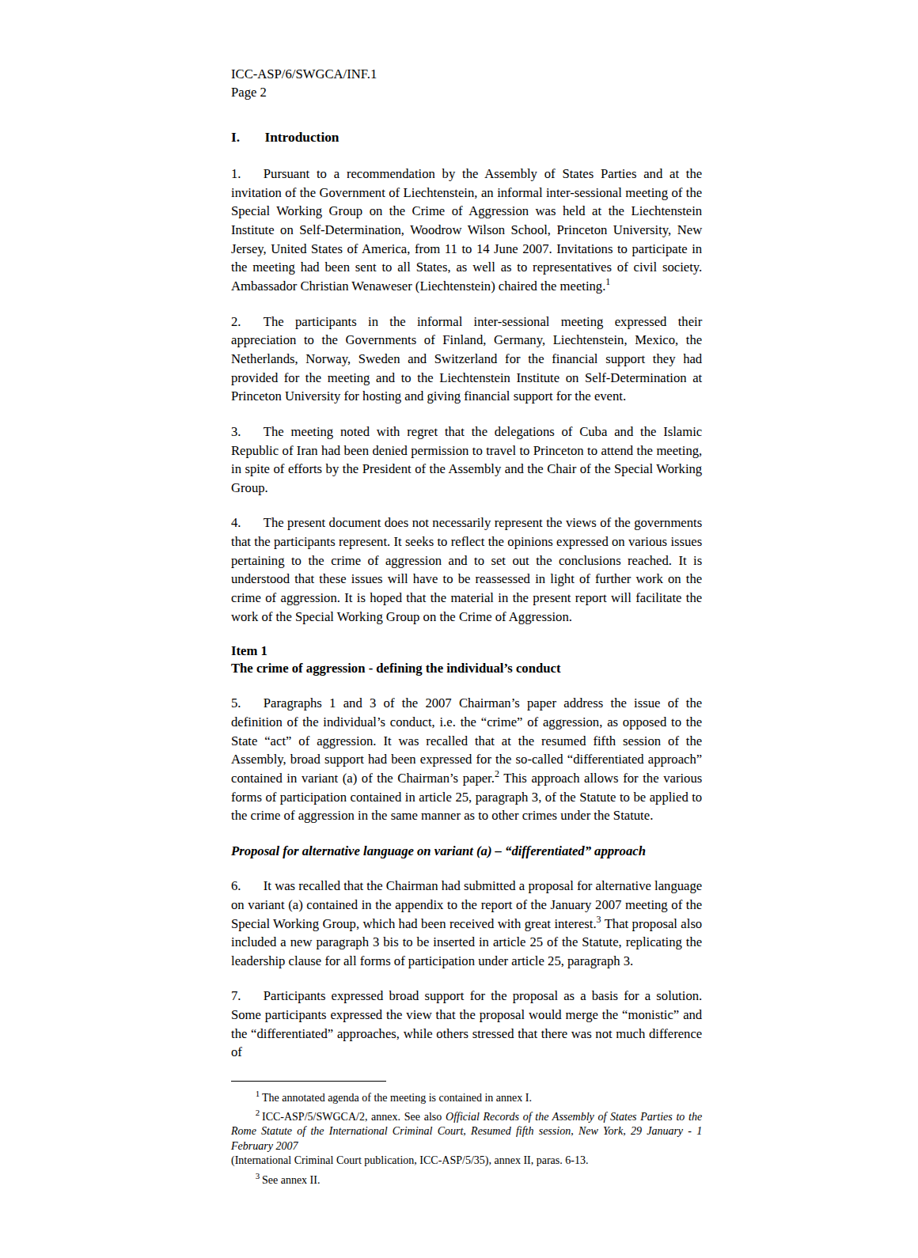ICC-ASP/6/SWGCA/INF.1
Page 2
I. Introduction
1. Pursuant to a recommendation by the Assembly of States Parties and at the invitation of the Government of Liechtenstein, an informal inter-sessional meeting of the Special Working Group on the Crime of Aggression was held at the Liechtenstein Institute on Self-Determination, Woodrow Wilson School, Princeton University, New Jersey, United States of America, from 11 to 14 June 2007. Invitations to participate in the meeting had been sent to all States, as well as to representatives of civil society. Ambassador Christian Wenaweser (Liechtenstein) chaired the meeting.1
2. The participants in the informal inter-sessional meeting expressed their appreciation to the Governments of Finland, Germany, Liechtenstein, Mexico, the Netherlands, Norway, Sweden and Switzerland for the financial support they had provided for the meeting and to the Liechtenstein Institute on Self-Determination at Princeton University for hosting and giving financial support for the event.
3. The meeting noted with regret that the delegations of Cuba and the Islamic Republic of Iran had been denied permission to travel to Princeton to attend the meeting, in spite of efforts by the President of the Assembly and the Chair of the Special Working Group.
4. The present document does not necessarily represent the views of the governments that the participants represent. It seeks to reflect the opinions expressed on various issues pertaining to the crime of aggression and to set out the conclusions reached. It is understood that these issues will have to be reassessed in light of further work on the crime of aggression. It is hoped that the material in the present report will facilitate the work of the Special Working Group on the Crime of Aggression.
Item 1
The crime of aggression - defining the individual’s conduct
5. Paragraphs 1 and 3 of the 2007 Chairman’s paper address the issue of the definition of the individual’s conduct, i.e. the “crime” of aggression, as opposed to the State “act” of aggression. It was recalled that at the resumed fifth session of the Assembly, broad support had been expressed for the so-called “differentiated approach” contained in variant (a) of the Chairman’s paper.2 This approach allows for the various forms of participation contained in article 25, paragraph 3, of the Statute to be applied to the crime of aggression in the same manner as to other crimes under the Statute.
Proposal for alternative language on variant (a) – “differentiated” approach
6. It was recalled that the Chairman had submitted a proposal for alternative language on variant (a) contained in the appendix to the report of the January 2007 meeting of the Special Working Group, which had been received with great interest.3 That proposal also included a new paragraph 3 bis to be inserted in article 25 of the Statute, replicating the leadership clause for all forms of participation under article 25, paragraph 3.
7. Participants expressed broad support for the proposal as a basis for a solution. Some participants expressed the view that the proposal would merge the “monistic” and the “differentiated” approaches, while others stressed that there was not much difference of
1 The annotated agenda of the meeting is contained in annex I.
2 ICC-ASP/5/SWGCA/2, annex. See also Official Records of the Assembly of States Parties to the Rome Statute of the International Criminal Court, Resumed fifth session, New York, 29 January - 1 February 2007 (International Criminal Court publication, ICC-ASP/5/35), annex II, paras. 6-13.
3 See annex II.